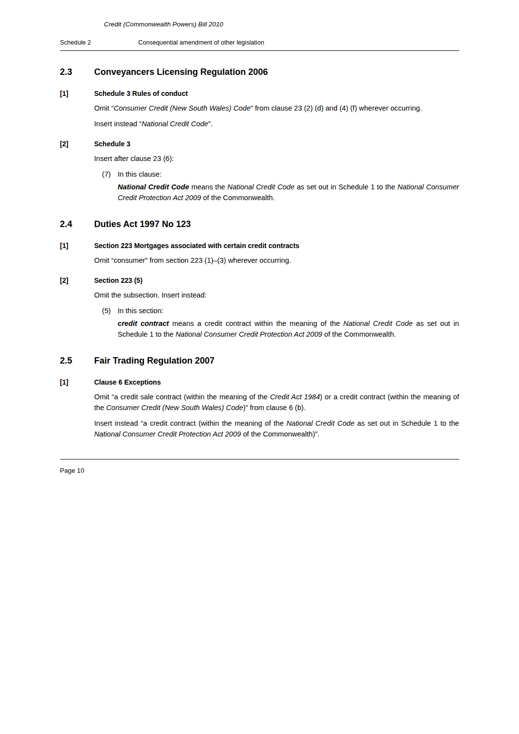Credit (Commonwealth Powers) Bill 2010
Schedule 2 Consequential amendment of other legislation
2.3 Conveyancers Licensing Regulation 2006
[1] Schedule 3 Rules of conduct
Omit “Consumer Credit (New South Wales) Code” from clause 23 (2) (d) and (4) (f) wherever occurring.
Insert instead “National Credit Code”.
[2] Schedule 3
Insert after clause 23 (6):
(7) In this clause:
National Credit Code means the National Credit Code as set out in Schedule 1 to the National Consumer Credit Protection Act 2009 of the Commonwealth.
2.4 Duties Act 1997 No 123
[1] Section 223 Mortgages associated with certain credit contracts
Omit “consumer” from section 223 (1)–(3) wherever occurring.
[2] Section 223 (5)
Omit the subsection. Insert instead:
(5) In this section:
credit contract means a credit contract within the meaning of the National Credit Code as set out in Schedule 1 to the National Consumer Credit Protection Act 2009 of the Commonwealth.
2.5 Fair Trading Regulation 2007
[1] Clause 6 Exceptions
Omit “a credit sale contract (within the meaning of the Credit Act 1984) or a credit contract (within the meaning of the Consumer Credit (New South Wales) Code)” from clause 6 (b).
Insert instead “a credit contract (within the meaning of the National Credit Code as set out in Schedule 1 to the National Consumer Credit Protection Act 2009 of the Commonwealth)”.
Page 10